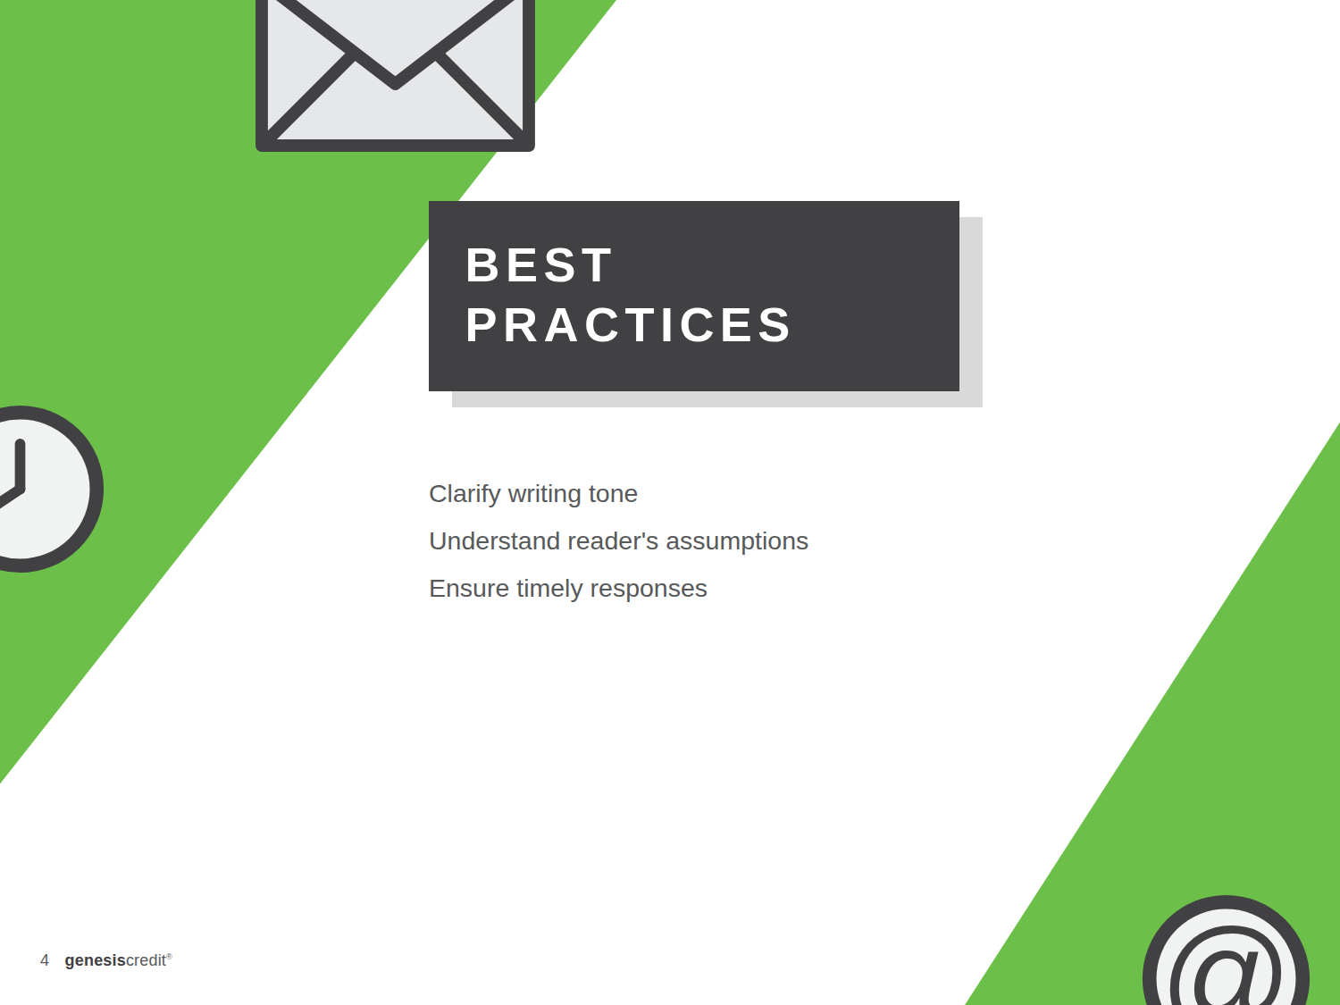@
Best Practices
Clarify writing tone
Understand reader's assumptions
Ensure timely responses
4 genesis credit®